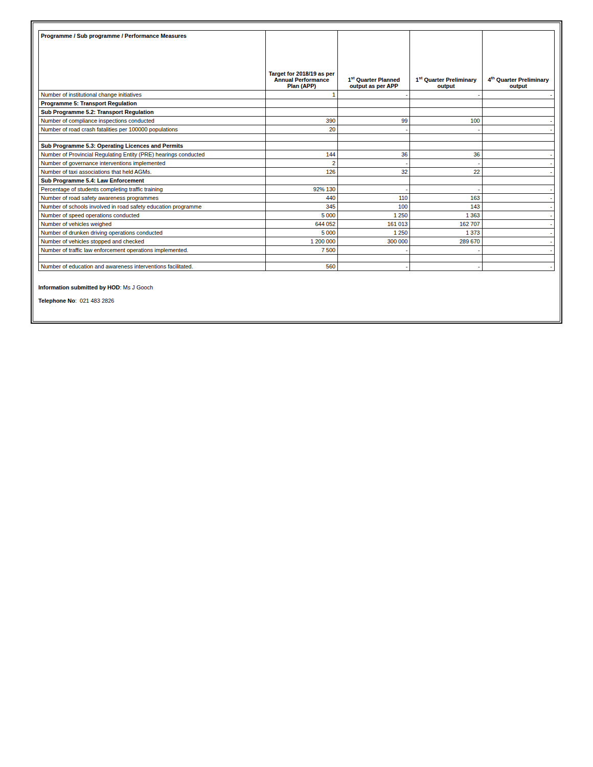| Programme / Sub programme / Performance Measures | Target for 2018/19 as per Annual Performance Plan (APP) | 1 st Quarter Planned output as per APP | 1 st Quarter Preliminary output | 4 th Quarter Preliminary output |
| --- | --- | --- | --- | --- |
| Number of institutional change initiatives | 1 | - | - | - |
| Programme 5: Transport Regulation | | | | |
| Sub Programme 5.2: Transport Regulation | | | | |
| Number of compliance inspections conducted | 390 | 99 | 100 | - |
| Number of road crash fatalities per 100000 populations | 20 | - | - | - |
| Sub Programme 5.3: Operating Licences and Permits | | | | |
| Number of Provincial Regulating Entity (PRE) hearings conducted | 144 | 36 | 36 | - |
| Number of governance interventions implemented | 2 | - | - | - |
| Number of taxi associations that held AGMs. | 126 | 32 | 22 | - |
| Sub Programme 5.4: Law Enforcement | | | | |
| Percentage of students completing traffic training | 92% 130 | - | - | - |
| Number of road safety awareness programmes | 440 | 110 | 163 | - |
| Number of schools involved in road safety education programme | 345 | 100 | 143 | - |
| Number of speed operations conducted | 5 000 | 1 250 | 1 363 | - |
| Number of vehicles weighed | 644 052 | 161 013 | 162 707 | - |
| Number of drunken driving operations conducted | 5 000 | 1 250 | 1 373 | - |
| Number of vehicles stopped and checked | 1 200 000 | 300 000 | 289 670 | - |
| Number of traffic law enforcement operations implemented. | 7 500 | - | - | - |
| Number of education and awareness interventions facilitated. | 560 | - | - | - |
Information submitted by HOD: Ms J Gooch
Telephone No: 021 483 2826